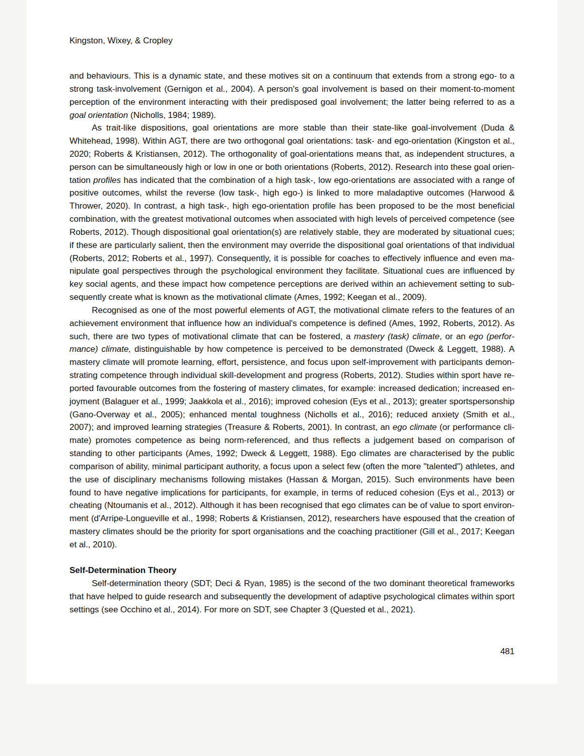Kingston, Wixey, & Cropley
and behaviours. This is a dynamic state, and these motives sit on a continuum that extends from a strong ego- to a strong task-involvement (Gernigon et al., 2004). A person's goal involvement is based on their moment-to-moment perception of the environment interacting with their predisposed goal involvement; the latter being referred to as a goal orientation (Nicholls, 1984; 1989).
As trait-like dispositions, goal orientations are more stable than their state-like goal-involvement (Duda & Whitehead, 1998). Within AGT, there are two orthogonal goal orientations: task- and ego-orientation (Kingston et al., 2020; Roberts & Kristiansen, 2012). The orthogonality of goal-orientations means that, as independent structures, a person can be simultaneously high or low in one or both orientations (Roberts, 2012). Research into these goal orientation profiles has indicated that the combination of a high task-, low ego-orientations are associated with a range of positive outcomes, whilst the reverse (low task-, high ego-) is linked to more maladaptive outcomes (Harwood & Thrower, 2020). In contrast, a high task-, high ego-orientation profile has been proposed to be the most beneficial combination, with the greatest motivational outcomes when associated with high levels of perceived competence (see Roberts, 2012). Though dispositional goal orientation(s) are relatively stable, they are moderated by situational cues; if these are particularly salient, then the environment may override the dispositional goal orientations of that individual (Roberts, 2012; Roberts et al., 1997). Consequently, it is possible for coaches to effectively influence and even manipulate goal perspectives through the psychological environment they facilitate. Situational cues are influenced by key social agents, and these impact how competence perceptions are derived within an achievement setting to subsequently create what is known as the motivational climate (Ames, 1992; Keegan et al., 2009).
Recognised as one of the most powerful elements of AGT, the motivational climate refers to the features of an achievement environment that influence how an individual's competence is defined (Ames, 1992, Roberts, 2012). As such, there are two types of motivational climate that can be fostered, a mastery (task) climate, or an ego (performance) climate, distinguishable by how competence is perceived to be demonstrated (Dweck & Leggett, 1988). A mastery climate will promote learning, effort, persistence, and focus upon self-improvement with participants demonstrating competence through individual skill-development and progress (Roberts, 2012). Studies within sport have reported favourable outcomes from the fostering of mastery climates, for example: increased dedication; increased enjoyment (Balaguer et al., 1999; Jaakkola et al., 2016); improved cohesion (Eys et al., 2013); greater sportspersonship (Gano-Overway et al., 2005); enhanced mental toughness (Nicholls et al., 2016); reduced anxiety (Smith et al., 2007); and improved learning strategies (Treasure & Roberts, 2001). In contrast, an ego climate (or performance climate) promotes competence as being norm-referenced, and thus reflects a judgement based on comparison of standing to other participants (Ames, 1992; Dweck & Leggett, 1988). Ego climates are characterised by the public comparison of ability, minimal participant authority, a focus upon a select few (often the more "talented") athletes, and the use of disciplinary mechanisms following mistakes (Hassan & Morgan, 2015). Such environments have been found to have negative implications for participants, for example, in terms of reduced cohesion (Eys et al., 2013) or cheating (Ntoumanis et al., 2012). Although it has been recognised that ego climates can be of value to sport environment (d'Arripe-Longueville et al., 1998; Roberts & Kristiansen, 2012), researchers have espoused that the creation of mastery climates should be the priority for sport organisations and the coaching practitioner (Gill et al., 2017; Keegan et al., 2010).
Self-Determination Theory
Self-determination theory (SDT; Deci & Ryan, 1985) is the second of the two dominant theoretical frameworks that have helped to guide research and subsequently the development of adaptive psychological climates within sport settings (see Occhino et al., 2014). For more on SDT, see Chapter 3 (Quested et al., 2021).
481